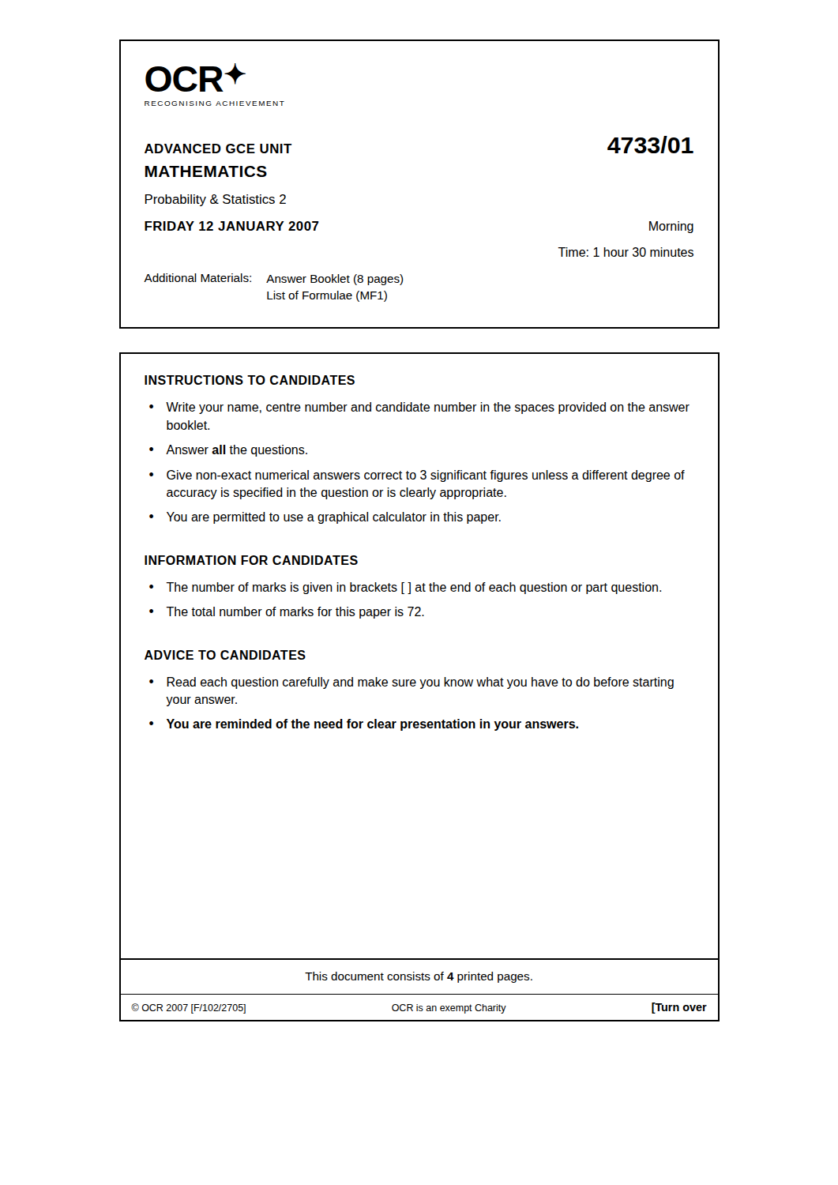OCR✦
RECOGNISING ACHIEVEMENT
ADVANCED GCE UNIT
4733/01
MATHEMATICS
Probability & Statistics 2
FRIDAY 12 JANUARY 2007
Morning
Time: 1 hour 30 minutes
Additional Materials:
Answer Booklet (8 pages)
List of Formulae (MF1)
INSTRUCTIONS TO CANDIDATES
Write your name, centre number and candidate number in the spaces provided on the answer booklet.
Answer all the questions.
Give non-exact numerical answers correct to 3 significant figures unless a different degree of accuracy is specified in the question or is clearly appropriate.
You are permitted to use a graphical calculator in this paper.
INFORMATION FOR CANDIDATES
The number of marks is given in brackets [ ] at the end of each question or part question.
The total number of marks for this paper is 72.
ADVICE TO CANDIDATES
Read each question carefully and make sure you know what you have to do before starting your answer.
You are reminded of the need for clear presentation in your answers.
This document consists of 4 printed pages.
© OCR 2007 [F/102/2705]
OCR is an exempt Charity
[Turn over